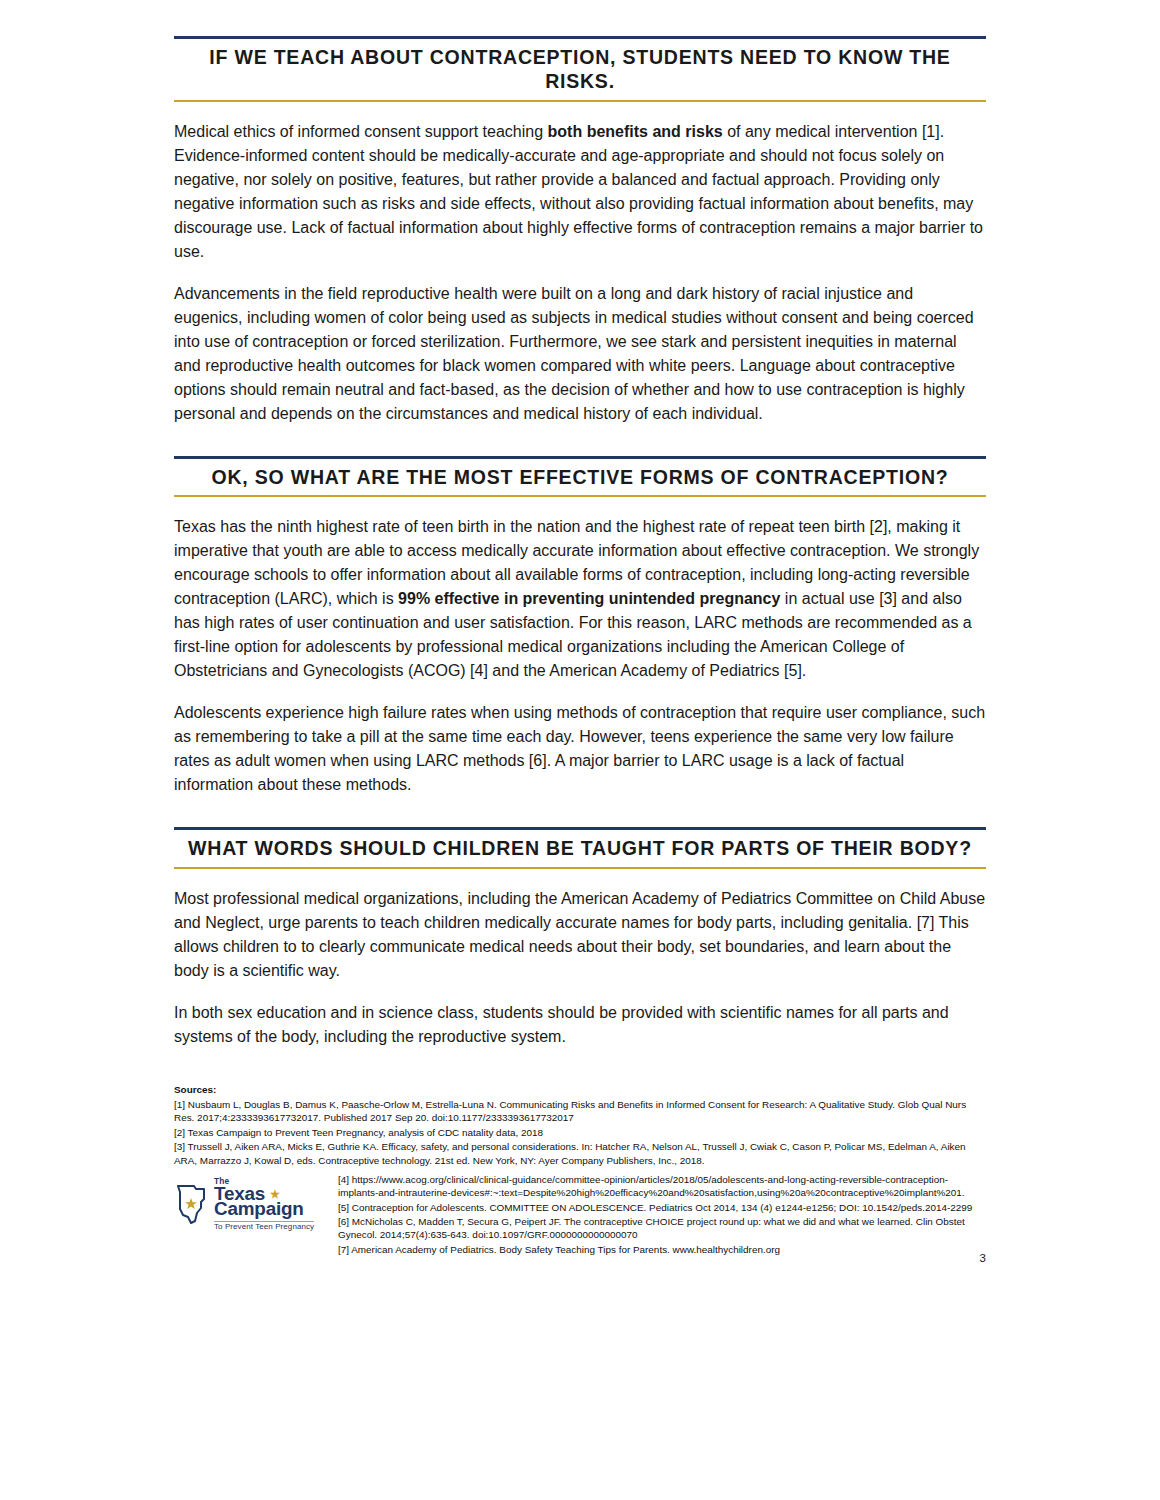If we teach about contraception, students need to know the risks.
Medical ethics of informed consent support teaching both benefits and risks of any medical intervention [1]. Evidence-informed content should be medically-accurate and age-appropriate and should not focus solely on negative, nor solely on positive, features, but rather provide a balanced and factual approach. Providing only negative information such as risks and side effects, without also providing factual information about benefits, may discourage use. Lack of factual information about highly effective forms of contraception remains a major barrier to use.
Advancements in the field reproductive health were built on a long and dark history of racial injustice and eugenics, including women of color being used as subjects in medical studies without consent and being coerced into use of contraception or forced sterilization. Furthermore, we see stark and persistent inequities in maternal and reproductive health outcomes for black women compared with white peers. Language about contraceptive options should remain neutral and fact-based, as the decision of whether and how to use contraception is highly personal and depends on the circumstances and medical history of each individual.
OK, so what are the most effective forms of contraception?
Texas has the ninth highest rate of teen birth in the nation and the highest rate of repeat teen birth [2], making it imperative that youth are able to access medically accurate information about effective contraception. We strongly encourage schools to offer information about all available forms of contraception, including long-acting reversible contraception (LARC), which is 99% effective in preventing unintended pregnancy in actual use [3] and also has high rates of user continuation and user satisfaction. For this reason, LARC methods are recommended as a first-line option for adolescents by professional medical organizations including the American College of Obstetricians and Gynecologists (ACOG) [4] and the American Academy of Pediatrics [5].
Adolescents experience high failure rates when using methods of contraception that require user compliance, such as remembering to take a pill at the same time each day. However, teens experience the same very low failure rates as adult women when using LARC methods [6]. A major barrier to LARC usage is a lack of factual information about these methods.
What words should children be taught for parts of their body?
Most professional medical organizations, including the American Academy of Pediatrics Committee on Child Abuse and Neglect, urge parents to teach children medically accurate names for body parts, including genitalia. [7] This allows children to to clearly communicate medical needs about their body, set boundaries, and learn about the body is a scientific way.
In both sex education and in science class, students should be provided with scientific names for all parts and systems of the body, including the reproductive system.
Sources:
[1] Nusbaum L, Douglas B, Damus K, Paasche-Orlow M, Estrella-Luna N. Communicating Risks and Benefits in Informed Consent for Research: A Qualitative Study. Glob Qual Nurs Res. 2017;4:2333393617732017. Published 2017 Sep 20. doi:10.1177/2333393617732017
[2] Texas Campaign to Prevent Teen Pregnancy, analysis of CDC natality data, 2018
[3] Trussell J, Aiken ARA, Micks E, Guthrie KA. Efficacy, safety, and personal considerations. In: Hatcher RA, Nelson AL, Trussell J, Cwiak C, Cason P, Policar MS, Edelman A, Aiken ARA, Marrazzo J, Kowal D, eds. Contraceptive technology. 21st ed. New York, NY: Ayer Company Publishers, Inc., 2018.
The Texas ★ Campaign To Prevent Teen Pregnancy
[4] https://www.acog.org/clinical/clinical-guidance/committee-opinion/articles/2018/05/adolescents-and-long-acting-reversible-contraception-implants-and-intrauterine-devices#:~:text=Despite%20high%20efficacy%20and%20satisfaction,using%20a%20contraceptive%20implant%201.
[5] Contraception for Adolescents. COMMITTEE ON ADOLESCENCE. Pediatrics Oct 2014, 134 (4) e1244-e1256; DOI: 10.1542/peds.2014-2299
[6] McNicholas C, Madden T, Secura G, Peipert JF. The contraceptive CHOICE project round up: what we did and what we learned. Clin Obstet Gynecol. 2014;57(4):635-643. doi:10.1097/GRF.0000000000000070
[7] American Academy of Pediatrics. Body Safety Teaching Tips for Parents. www.healthychildren.org
3